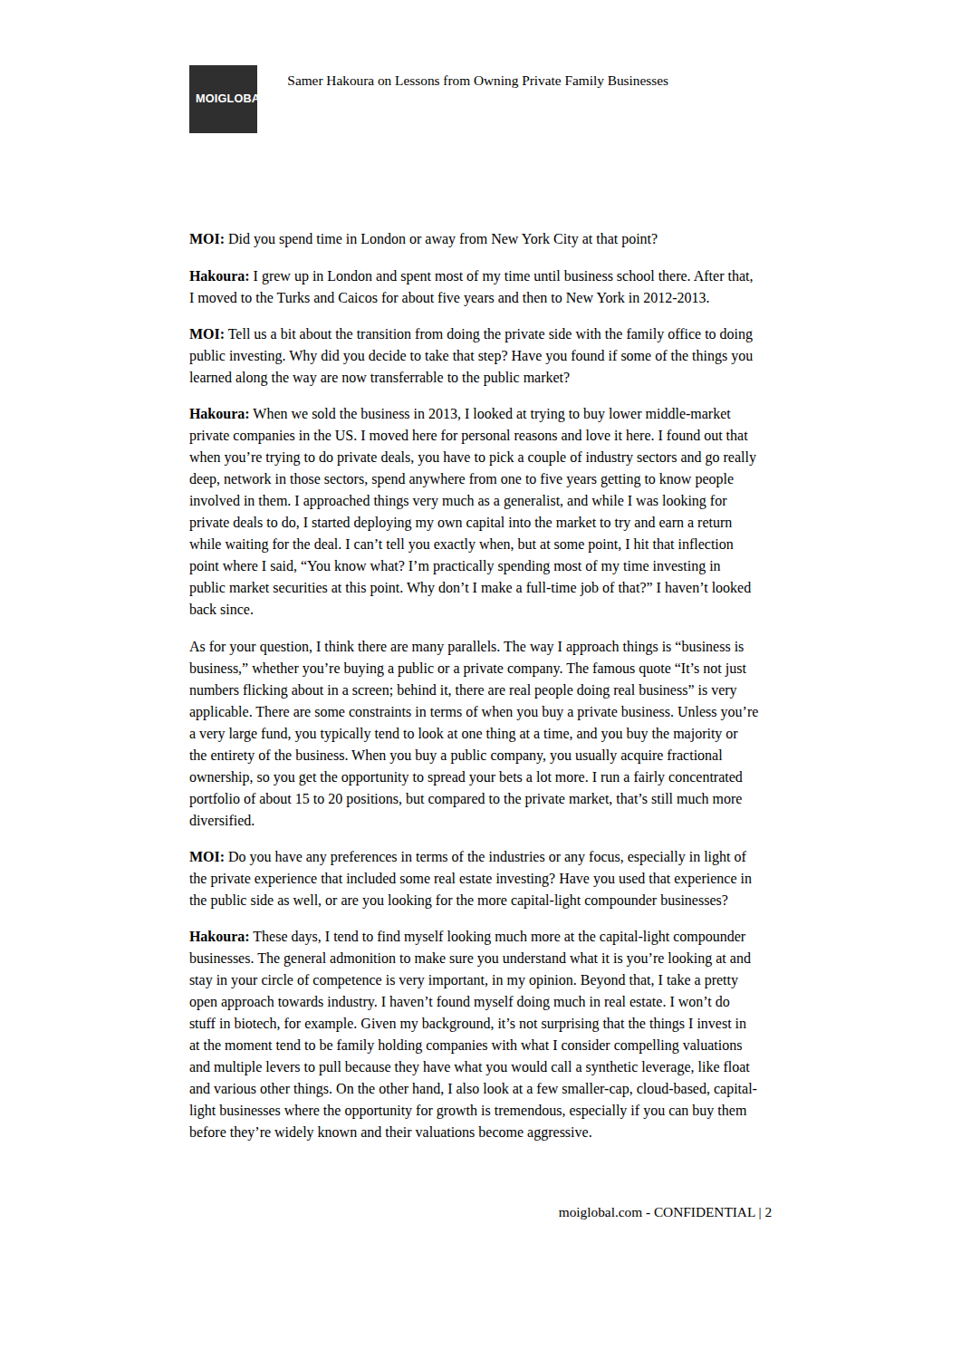MOI GLOBAL
Samer Hakoura on Lessons from Owning Private Family Businesses
MOI: Did you spend time in London or away from New York City at that point?
Hakoura: I grew up in London and spent most of my time until business school there. After that, I moved to the Turks and Caicos for about five years and then to New York in 2012-2013.
MOI: Tell us a bit about the transition from doing the private side with the family office to doing public investing. Why did you decide to take that step? Have you found if some of the things you learned along the way are now transferrable to the public market?
Hakoura: When we sold the business in 2013, I looked at trying to buy lower middle-market private companies in the US. I moved here for personal reasons and love it here. I found out that when you’re trying to do private deals, you have to pick a couple of industry sectors and go really deep, network in those sectors, spend anywhere from one to five years getting to know people involved in them. I approached things very much as a generalist, and while I was looking for private deals to do, I started deploying my own capital into the market to try and earn a return while waiting for the deal. I can’t tell you exactly when, but at some point, I hit that inflection point where I said, “You know what? I’m practically spending most of my time investing in public market securities at this point. Why don’t I make a full-time job of that?” I haven’t looked back since.
As for your question, I think there are many parallels. The way I approach things is “business is business,” whether you’re buying a public or a private company. The famous quote “It’s not just numbers flicking about in a screen; behind it, there are real people doing real business” is very applicable. There are some constraints in terms of when you buy a private business. Unless you’re a very large fund, you typically tend to look at one thing at a time, and you buy the majority or the entirety of the business. When you buy a public company, you usually acquire fractional ownership, so you get the opportunity to spread your bets a lot more. I run a fairly concentrated portfolio of about 15 to 20 positions, but compared to the private market, that’s still much more diversified.
MOI: Do you have any preferences in terms of the industries or any focus, especially in light of the private experience that included some real estate investing? Have you used that experience in the public side as well, or are you looking for the more capital-light compounder businesses?
Hakoura: These days, I tend to find myself looking much more at the capital-light compounder businesses. The general admonition to make sure you understand what it is you’re looking at and stay in your circle of competence is very important, in my opinion. Beyond that, I take a pretty open approach towards industry. I haven’t found myself doing much in real estate. I won’t do stuff in biotech, for example. Given my background, it’s not surprising that the things I invest in at the moment tend to be family holding companies with what I consider compelling valuations and multiple levers to pull because they have what you would call a synthetic leverage, like float and various other things. On the other hand, I also look at a few smaller-cap, cloud-based, capital-light businesses where the opportunity for growth is tremendous, especially if you can buy them before they’re widely known and their valuations become aggressive.
moiglobal.com - CONFIDENTIAL | 2